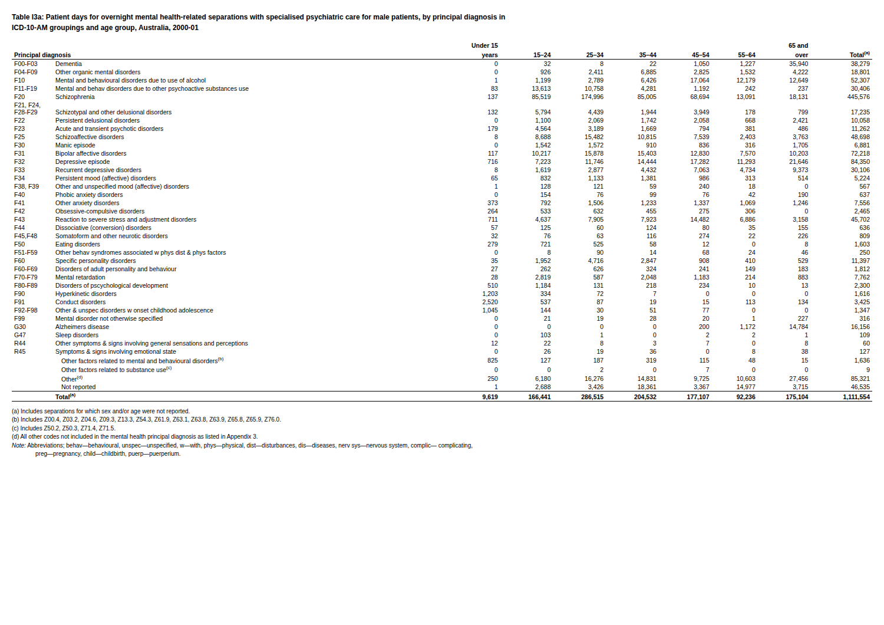Table I3a: Patient days for overnight mental health-related separations with specialised psychiatric care for male patients, by principal diagnosis in
ICD-10-AM groupings and age group, Australia, 2000-01
| | Under 15 | | | | | | 65 and | |
| --- | --- | --- | --- | --- | --- | --- | --- | --- |
| Principal diagnosis | years | 15–24 | 25–34 | 35–44 | 45–54 | 55–64 | over | Total (a) |
| F00-F03 | Dementia | 0 | 32 | 8 | 22 | 1,050 | 1,227 | 35,940 | 38,279 |
| F04-F09 | Other organic mental disorders | 0 | 926 | 2,411 | 6,885 | 2,825 | 1,532 | 4,222 | 18,801 |
| F10 | Mental and behavioural disorders due to use of alcohol | 1 | 1,199 | 2,789 | 6,426 | 17,064 | 12,179 | 12,649 | 52,307 |
| F11-F19 | Mental and behav disorders due to other psychoactive substances use | 83 | 13,613 | 10,758 | 4,281 | 1,192 | 242 | 237 | 30,406 |
| F20 | Schizophrenia | 137 | 85,519 | 174,996 | 85,005 | 68,694 | 13,091 | 18,131 | 445,576 |
| F21, F24, F28-F29 | Schizotypal and other delusional disorders | 132 | 5,794 | 4,439 | 1,944 | 3,949 | 178 | 799 | 17,235 |
| F22 | Persistent delusional disorders | 0 | 1,100 | 2,069 | 1,742 | 2,058 | 668 | 2,421 | 10,058 |
| F23 | Acute and transient psychotic disorders | 179 | 4,564 | 3,189 | 1,669 | 794 | 381 | 486 | 11,262 |
| F25 | Schizoaffective disorders | 8 | 8,688 | 15,482 | 10,815 | 7,539 | 2,403 | 3,763 | 48,698 |
| F30 | Manic episode | 0 | 1,542 | 1,572 | 910 | 836 | 316 | 1,705 | 6,881 |
| F31 | Bipolar affective disorders | 117 | 10,217 | 15,878 | 15,403 | 12,830 | 7,570 | 10,203 | 72,218 |
| F32 | Depressive episode | 716 | 7,223 | 11,746 | 14,444 | 17,282 | 11,293 | 21,646 | 84,350 |
| F33 | Recurrent depressive disorders | 8 | 1,619 | 2,877 | 4,432 | 7,063 | 4,734 | 9,373 | 30,106 |
| F34 | Persistent mood (affective) disorders | 65 | 832 | 1,133 | 1,381 | 986 | 313 | 514 | 5,224 |
| F38, F39 | Other and unspecified mood (affective) disorders | 1 | 128 | 121 | 59 | 240 | 18 | 0 | 567 |
| F40 | Phobic anxiety disorders | 0 | 154 | 76 | 99 | 76 | 42 | 190 | 637 |
| F41 | Other anxiety disorders | 373 | 792 | 1,506 | 1,233 | 1,337 | 1,069 | 1,246 | 7,556 |
| F42 | Obsessive-compulsive disorders | 264 | 533 | 632 | 455 | 275 | 306 | 0 | 2,465 |
| F43 | Reaction to severe stress and adjustment disorders | 711 | 4,637 | 7,905 | 7,923 | 14,482 | 6,886 | 3,158 | 45,702 |
| F44 | Dissociative (conversion) disorders | 57 | 125 | 60 | 124 | 80 | 35 | 155 | 636 |
| F45,F48 | Somatoform and other neurotic disorders | 32 | 76 | 63 | 116 | 274 | 22 | 226 | 809 |
| F50 | Eating disorders | 279 | 721 | 525 | 58 | 12 | 0 | 8 | 1,603 |
| F51-F59 | Other behav syndromes associated w phys dist & phys factors | 0 | 8 | 90 | 14 | 68 | 24 | 46 | 250 |
| F60 | Specific personality disorders | 35 | 1,952 | 4,716 | 2,847 | 908 | 410 | 529 | 11,397 |
| F60-F69 | Disorders of adult personality and behaviour | 27 | 262 | 626 | 324 | 241 | 149 | 183 | 1,812 |
| F70-F79 | Mental retardation | 28 | 2,819 | 587 | 2,048 | 1,183 | 214 | 883 | 7,762 |
| F80-F89 | Disorders of pscychological development | 510 | 1,184 | 131 | 218 | 234 | 10 | 13 | 2,300 |
| F90 | Hyperkinetic disorders | 1,203 | 334 | 72 | 7 | 0 | 0 | 0 | 1,616 |
| F91 | Conduct disorders | 2,520 | 537 | 87 | 19 | 15 | 113 | 134 | 3,425 |
| F92-F98 | Other & unspec disorders w onset childhood adolescence | 1,045 | 144 | 30 | 51 | 77 | 0 | 0 | 1,347 |
| F99 | Mental disorder not otherwise specified | 0 | 21 | 19 | 28 | 20 | 1 | 227 | 316 |
| G30 | Alzheimers disease | 0 | 0 | 0 | 0 | 200 | 1,172 | 14,784 | 16,156 |
| G47 | Sleep disorders | 0 | 103 | 1 | 0 | 2 | 2 | 1 | 109 |
| R44 | Other symptoms & signs involving general sensations and perceptions | 12 | 22 | 8 | 3 | 7 | 0 | 8 | 60 |
| R45 | Symptoms & signs involving emotional state | 0 | 26 | 19 | 36 | 0 | 8 | 38 | 127 |
| | Other factors related to mental and behavioural disorders (b) | 825 | 127 | 187 | 319 | 115 | 48 | 15 | 1,636 |
| | Other factors related to substance use (c) | 0 | 0 | 2 | 0 | 7 | 0 | 0 | 9 |
| | Other (d) | 250 | 6,180 | 16,276 | 14,831 | 9,725 | 10,603 | 27,456 | 85,321 |
| | Not reported | 1 | 2,688 | 3,426 | 18,361 | 3,367 | 14,977 | 3,715 | 46,535 |
| | Total (a) | 9,619 | 166,441 | 286,515 | 204,532 | 177,107 | 92,236 | 175,104 | 1,111,554 |
(a) Includes separations for which sex and/or age were not reported.
(b) Includes Z00.4, Z03.2, Z04.6, Z09.3, Z13.3, Z54.3, Z61.9, Z63.1, Z63.8, Z63.9, Z65.8, Z65.9, Z76.0.
(c) Includes Z50.2, Z50.3, Z71.4, Z71.5.
(d) All other codes not included in the mental health principal diagnosis as listed in Appendix 3.
Note: Abbreviations; behav—behavioural, unspec—unspecified, w—with, phys—physical, dist—disturbances, dis—diseases, nerv sys—nervous system, complic— complicating,
preg—pregnancy, child—childbirth, puerp—puerperium.